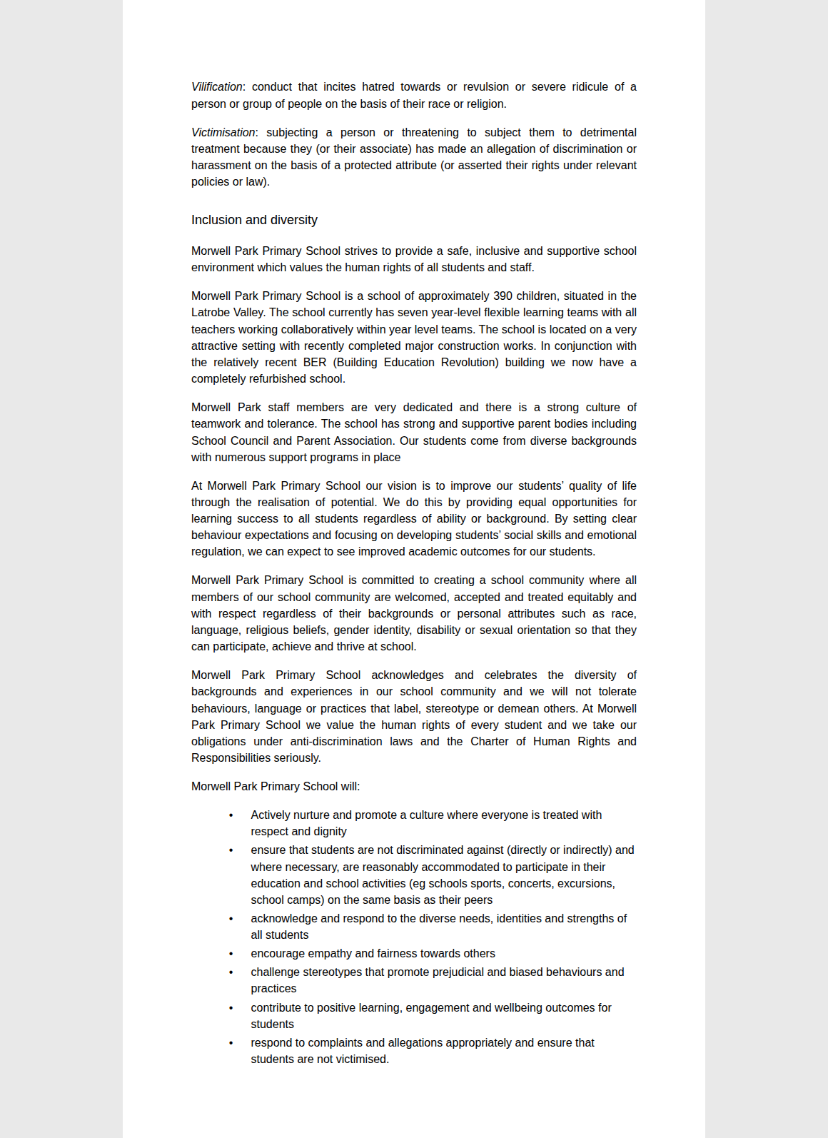Vilification: conduct that incites hatred towards or revulsion or severe ridicule of a person or group of people on the basis of their race or religion.
Victimisation: subjecting a person or threatening to subject them to detrimental treatment because they (or their associate) has made an allegation of discrimination or harassment on the basis of a protected attribute (or asserted their rights under relevant policies or law).
Inclusion and diversity
Morwell Park Primary School strives to provide a safe, inclusive and supportive school environment which values the human rights of all students and staff.
Morwell Park Primary School is a school of approximately 390 children, situated in the Latrobe Valley. The school currently has seven year-level flexible learning teams with all teachers working collaboratively within year level teams. The school is located on a very attractive setting with recently completed major construction works. In conjunction with the relatively recent BER (Building Education Revolution) building we now have a completely refurbished school.
Morwell Park staff members are very dedicated and there is a strong culture of teamwork and tolerance. The school has strong and supportive parent bodies including School Council and Parent Association. Our students come from diverse backgrounds with numerous support programs in place
At Morwell Park Primary School our vision is to improve our students’ quality of life through the realisation of potential. We do this by providing equal opportunities for learning success to all students regardless of ability or background. By setting clear behaviour expectations and focusing on developing students’ social skills and emotional regulation, we can expect to see improved academic outcomes for our students.
Morwell Park Primary School is committed to creating a school community where all members of our school community are welcomed, accepted and treated equitably and with respect regardless of their backgrounds or personal attributes such as race, language, religious beliefs, gender identity, disability or sexual orientation so that they can participate, achieve and thrive at school.
Morwell Park Primary School acknowledges and celebrates the diversity of backgrounds and experiences in our school community and we will not tolerate behaviours, language or practices that label, stereotype or demean others. At Morwell Park Primary School we value the human rights of every student and we take our obligations under anti-discrimination laws and the Charter of Human Rights and Responsibilities seriously.
Morwell Park Primary School will:
Actively nurture and promote a culture where everyone is treated with respect and dignity
ensure that students are not discriminated against (directly or indirectly) and where necessary, are reasonably accommodated to participate in their education and school activities (eg schools sports, concerts, excursions, school camps) on the same basis as their peers
acknowledge and respond to the diverse needs, identities and strengths of all students
encourage empathy and fairness towards others
challenge stereotypes that promote prejudicial and biased behaviours and practices
contribute to positive learning, engagement and wellbeing outcomes for students
respond to complaints and allegations appropriately and ensure that students are not victimised.